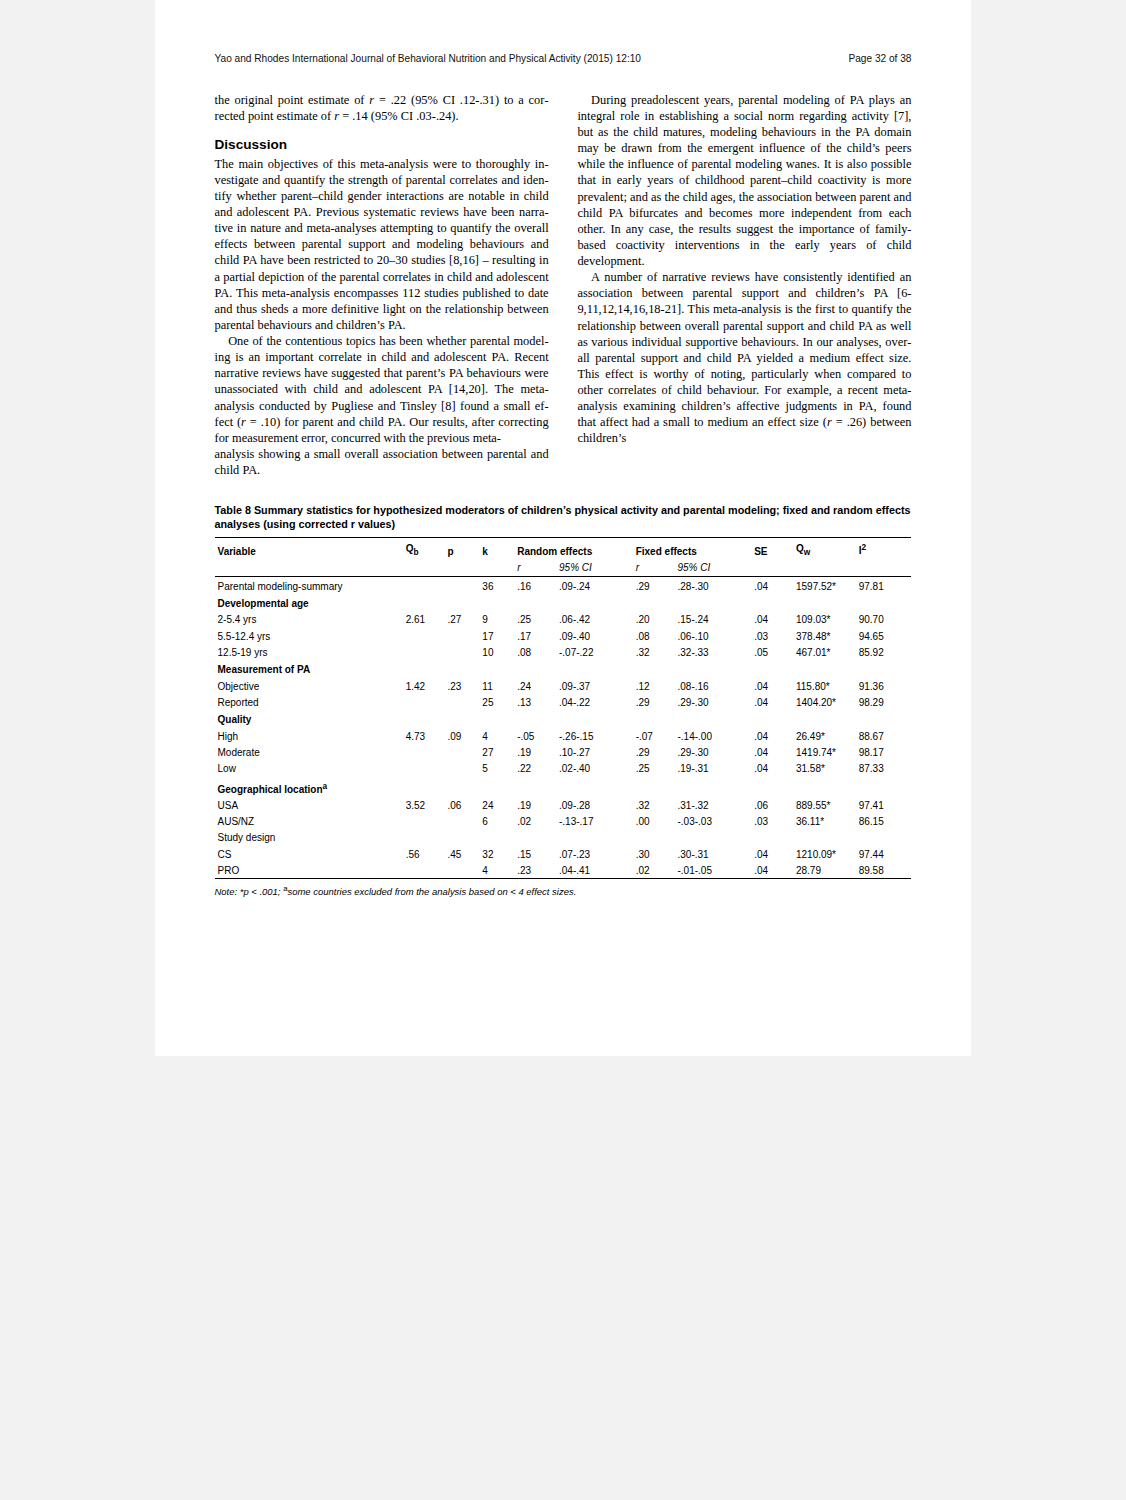Yao and Rhodes International Journal of Behavioral Nutrition and Physical Activity (2015) 12:10
Page 32 of 38
the original point estimate of r = .22 (95% CI .12-.31) to a corrected point estimate of r = .14 (95% CI .03-.24).
Discussion
The main objectives of this meta-analysis were to thoroughly investigate and quantify the strength of parental correlates and identify whether parent–child gender interactions are notable in child and adolescent PA. Previous systematic reviews have been narrative in nature and meta-analyses attempting to quantify the overall effects between parental support and modeling behaviours and child PA have been restricted to 20–30 studies [8,16] – resulting in a partial depiction of the parental correlates in child and adolescent PA. This meta-analysis encompasses 112 studies published to date and thus sheds a more definitive light on the relationship between parental behaviours and children’s PA.
One of the contentious topics has been whether parental modeling is an important correlate in child and adolescent PA. Recent narrative reviews have suggested that parent’s PA behaviours were unassociated with child and adolescent PA [14,20]. The meta-analysis conducted by Pugliese and Tinsley [8] found a small effect (r = .10) for parent and child PA. Our results, after correcting for measurement error, concurred with the previous meta-
analysis showing a small overall association between parental and child PA.
During preadolescent years, parental modeling of PA plays an integral role in establishing a social norm regarding activity [7], but as the child matures, modeling behaviours in the PA domain may be drawn from the emergent influence of the child’s peers while the influence of parental modeling wanes. It is also possible that in early years of childhood parent–child coactivity is more prevalent; and as the child ages, the association between parent and child PA bifurcates and becomes more independent from each other. In any case, the results suggest the importance of family-based coactivity interventions in the early years of child development.
A number of narrative reviews have consistently identified an association between parental support and children’s PA [6-9,11,12,14,16,18-21]. This meta-analysis is the first to quantify the relationship between overall parental support and child PA as well as various individual supportive behaviours. In our analyses, overall parental support and child PA yielded a medium effect size. This effect is worthy of noting, particularly when compared to other correlates of child behaviour. For example, a recent meta-analysis examining children’s affective judgments in PA, found that affect had a small to medium an effect size (r = .26) between children’s
Table 8 Summary statistics for hypothesized moderators of children’s physical activity and parental modeling; fixed and random effects analyses (using corrected r values)
| Variable | Q b | p | k | Random effects | Fixed effects | SE | Q w | I 2 |
| --- | --- | --- | --- | --- | --- | --- | --- | --- |
| | | | | r | 95% CI | r | 95% CI | | | |
| Parental modeling-summary | | | 36 | .16 | .09-.24 | .29 | .28-.30 | .04 | 1597.52* | 97.81 |
| Developmental age | | | | | | | | | | |
| 2-5.4 yrs | 2.61 | .27 | 9 | .25 | .06-.42 | .20 | .15-.24 | .04 | 109.03* | 90.70 |
| 5.5-12.4 yrs | | | 17 | .17 | .09-.40 | .08 | .06-.10 | .03 | 378.48* | 94.65 |
| 12.5-19 yrs | | | 10 | .08 | -.07-.22 | .32 | .32-.33 | .05 | 467.01* | 85.92 |
| Measurement of PA | | | | | | | | | | |
| Objective | 1.42 | .23 | 11 | .24 | .09-.37 | .12 | .08-.16 | .04 | 115.80* | 91.36 |
| Reported | | | 25 | .13 | .04-.22 | .29 | .29-.30 | .04 | 1404.20* | 98.29 |
| Quality | | | | | | | | | | |
| High | 4.73 | .09 | 4 | -.05 | -.26-.15 | -.07 | -.14-.00 | .04 | 26.49* | 88.67 |
| Moderate | | | 27 | .19 | .10-.27 | .29 | .29-.30 | .04 | 1419.74* | 98.17 |
| Low | | | 5 | .22 | .02-.40 | .25 | .19-.31 | .04 | 31.58* | 87.33 |
| Geographical location a | | | | | | | | | | |
| USA | 3.52 | .06 | 24 | .19 | .09-.28 | .32 | .31-.32 | .06 | 889.55* | 97.41 |
| AUS/NZ | | | 6 | .02 | -.13-.17 | .00 | -.03-.03 | .03 | 36.11* | 86.15 |
| Study design | | | | | | | | | | |
| CS | .56 | .45 | 32 | .15 | .07-.23 | .30 | .30-.31 | .04 | 1210.09* | 97.44 |
| PRO | | | 4 | .23 | .04-.41 | .02 | -.01-.05 | .04 | 28.79 | 89.58 |
Note: *p < .001; asome countries excluded from the analysis based on < 4 effect sizes.